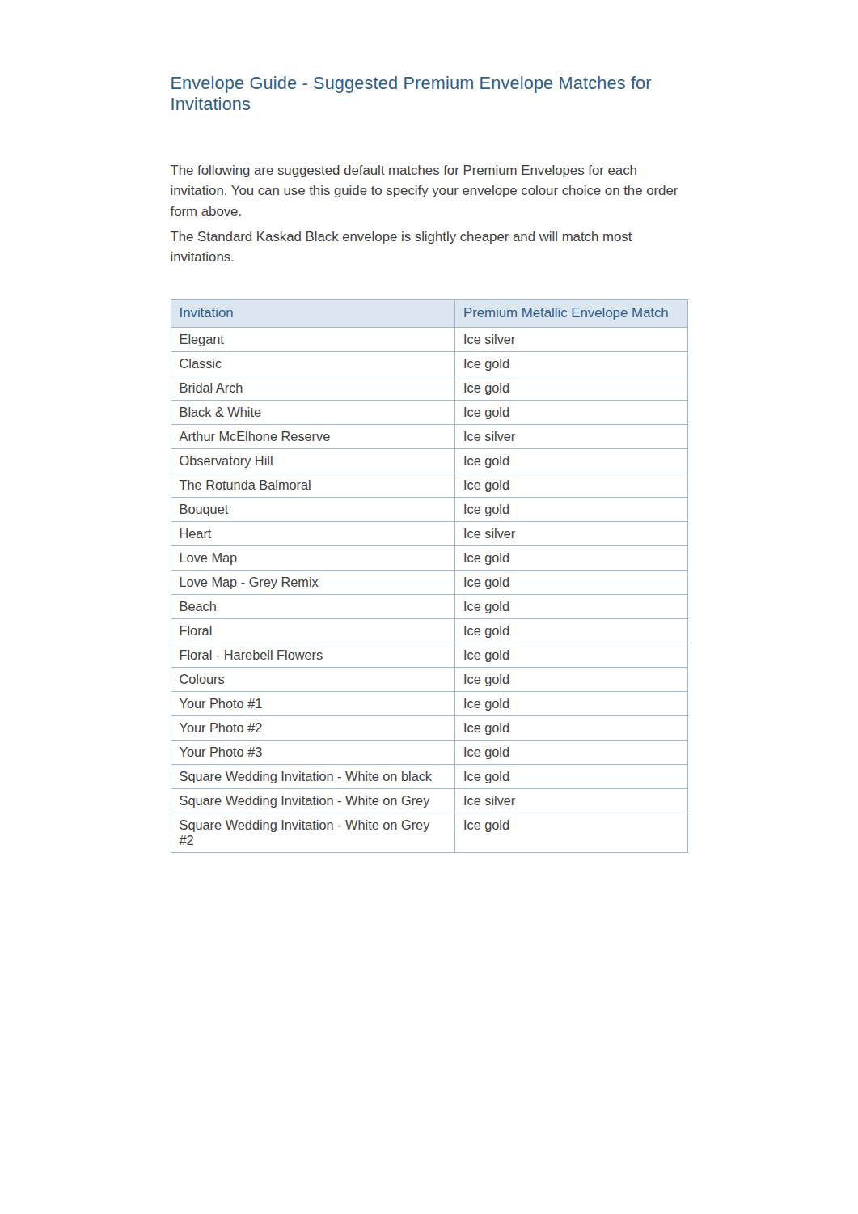Envelope Guide - Suggested Premium Envelope Matches for Invitations
The following are suggested default matches for Premium Envelopes for each invitation. You can use this guide to specify your envelope colour choice on the order form above.
The Standard Kaskad Black envelope is slightly cheaper and will match most invitations.
| Invitation | Premium Metallic Envelope Match |
| --- | --- |
| Elegant | Ice silver |
| Classic | Ice gold |
| Bridal Arch | Ice gold |
| Black & White | Ice gold |
| Arthur McElhone Reserve | Ice silver |
| Observatory Hill | Ice gold |
| The Rotunda Balmoral | Ice gold |
| Bouquet | Ice gold |
| Heart | Ice silver |
| Love Map | Ice gold |
| Love Map - Grey Remix | Ice gold |
| Beach | Ice gold |
| Floral | Ice gold |
| Floral - Harebell Flowers | Ice gold |
| Colours | Ice gold |
| Your Photo #1 | Ice gold |
| Your Photo #2 | Ice gold |
| Your Photo #3 | Ice gold |
| Square Wedding Invitation - White on black | Ice gold |
| Square Wedding Invitation - White on Grey | Ice silver |
| Square Wedding Invitation - White on Grey #2 | Ice gold |